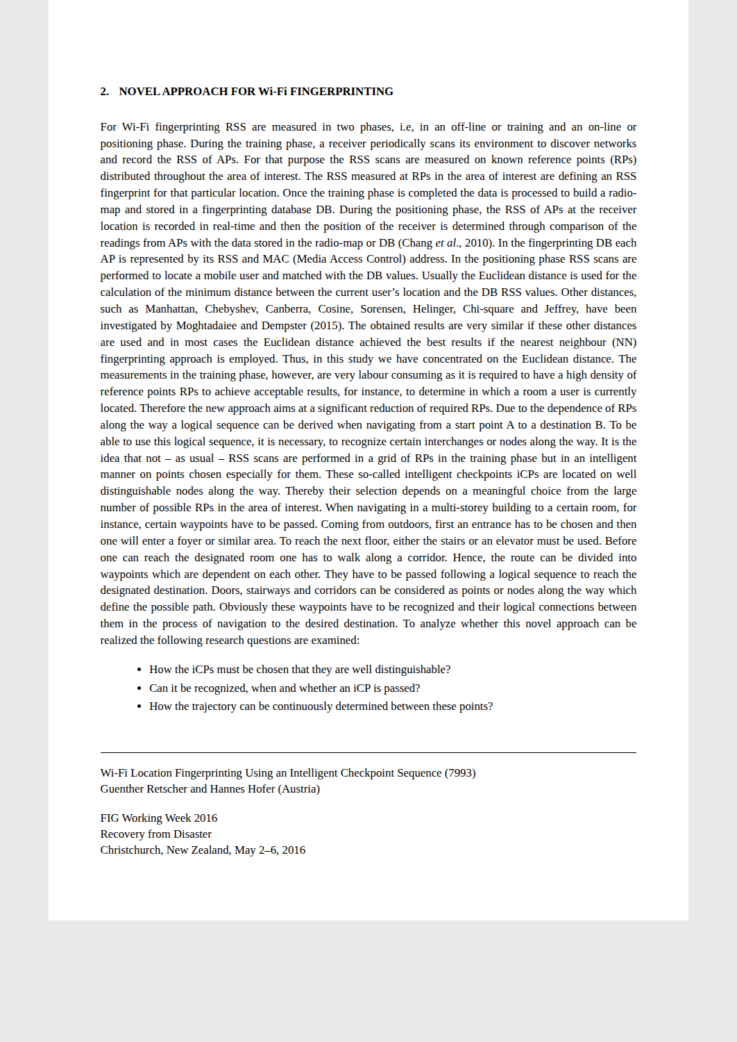2. NOVEL APPROACH FOR Wi-Fi FINGERPRINTING
For Wi-Fi fingerprinting RSS are measured in two phases, i.e, in an off-line or training and an on-line or positioning phase. During the training phase, a receiver periodically scans its environment to discover networks and record the RSS of APs. For that purpose the RSS scans are measured on known reference points (RPs) distributed throughout the area of interest. The RSS measured at RPs in the area of interest are defining an RSS fingerprint for that particular location. Once the training phase is completed the data is processed to build a radio-map and stored in a fingerprinting database DB. During the positioning phase, the RSS of APs at the receiver location is recorded in real-time and then the position of the receiver is determined through comparison of the readings from APs with the data stored in the radio-map or DB (Chang et al., 2010). In the fingerprinting DB each AP is represented by its RSS and MAC (Media Access Control) address. In the positioning phase RSS scans are performed to locate a mobile user and matched with the DB values. Usually the Euclidean distance is used for the calculation of the minimum distance between the current user’s location and the DB RSS values. Other distances, such as Manhattan, Chebyshev, Canberra, Cosine, Sorensen, Helinger, Chi-square and Jeffrey, have been investigated by Moghtadaiee and Dempster (2015). The obtained results are very similar if these other distances are used and in most cases the Euclidean distance achieved the best results if the nearest neighbour (NN) fingerprinting approach is employed. Thus, in this study we have concentrated on the Euclidean distance. The measurements in the training phase, however, are very labour consuming as it is required to have a high density of reference points RPs to achieve acceptable results, for instance, to determine in which a room a user is currently located. Therefore the new approach aims at a significant reduction of required RPs. Due to the dependence of RPs along the way a logical sequence can be derived when navigating from a start point A to a destination B. To be able to use this logical sequence, it is necessary, to recognize certain interchanges or nodes along the way. It is the idea that not – as usual – RSS scans are performed in a grid of RPs in the training phase but in an intelligent manner on points chosen especially for them. These so-called intelligent checkpoints iCPs are located on well distinguishable nodes along the way. Thereby their selection depends on a meaningful choice from the large number of possible RPs in the area of interest. When navigating in a multi-storey building to a certain room, for instance, certain waypoints have to be passed. Coming from outdoors, first an entrance has to be chosen and then one will enter a foyer or similar area. To reach the next floor, either the stairs or an elevator must be used. Before one can reach the designated room one has to walk along a corridor. Hence, the route can be divided into waypoints which are dependent on each other. They have to be passed following a logical sequence to reach the designated destination. Doors, stairways and corridors can be considered as points or nodes along the way which define the possible path. Obviously these waypoints have to be recognized and their logical connections between them in the process of navigation to the desired destination. To analyze whether this novel approach can be realized the following research questions are examined:
How the iCPs must be chosen that they are well distinguishable?
Can it be recognized, when and whether an iCP is passed?
How the trajectory can be continuously determined between these points?
Wi-Fi Location Fingerprinting Using an Intelligent Checkpoint Sequence (7993)
Guenther Retscher and Hannes Hofer (Austria)
FIG Working Week 2016
Recovery from Disaster
Christchurch, New Zealand, May 2–6, 2016